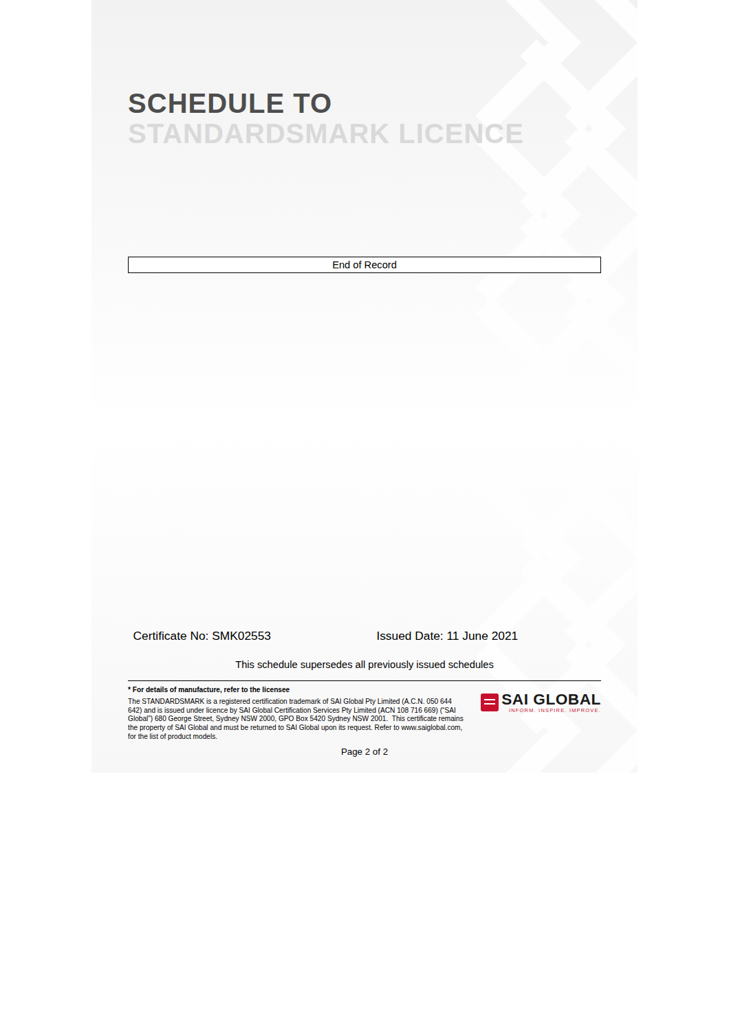SCHEDULE TO STANDARDSMARK LICENCE
End of Record
Certificate No: SMK02553
Issued Date: 11 June 2021
This schedule supersedes all previously issued schedules
* For details of manufacture, refer to the licensee
The STANDARDSMARK is a registered certification trademark of SAI Global Pty Limited (A.C.N. 050 644 642) and is issued under licence by SAI Global Certification Services Pty Limited (ACN 108 716 669) (“SAI Global”) 680 George Street, Sydney NSW 2000, GPO Box 5420 Sydney NSW 2001. This certificate remains the property of SAI Global and must be returned to SAI Global upon its request. Refer to www.saiglobal.com, for the list of product models.
SAI GLOBAL INFORM. INSPIRE. IMPROVE.
Page 2 of 2